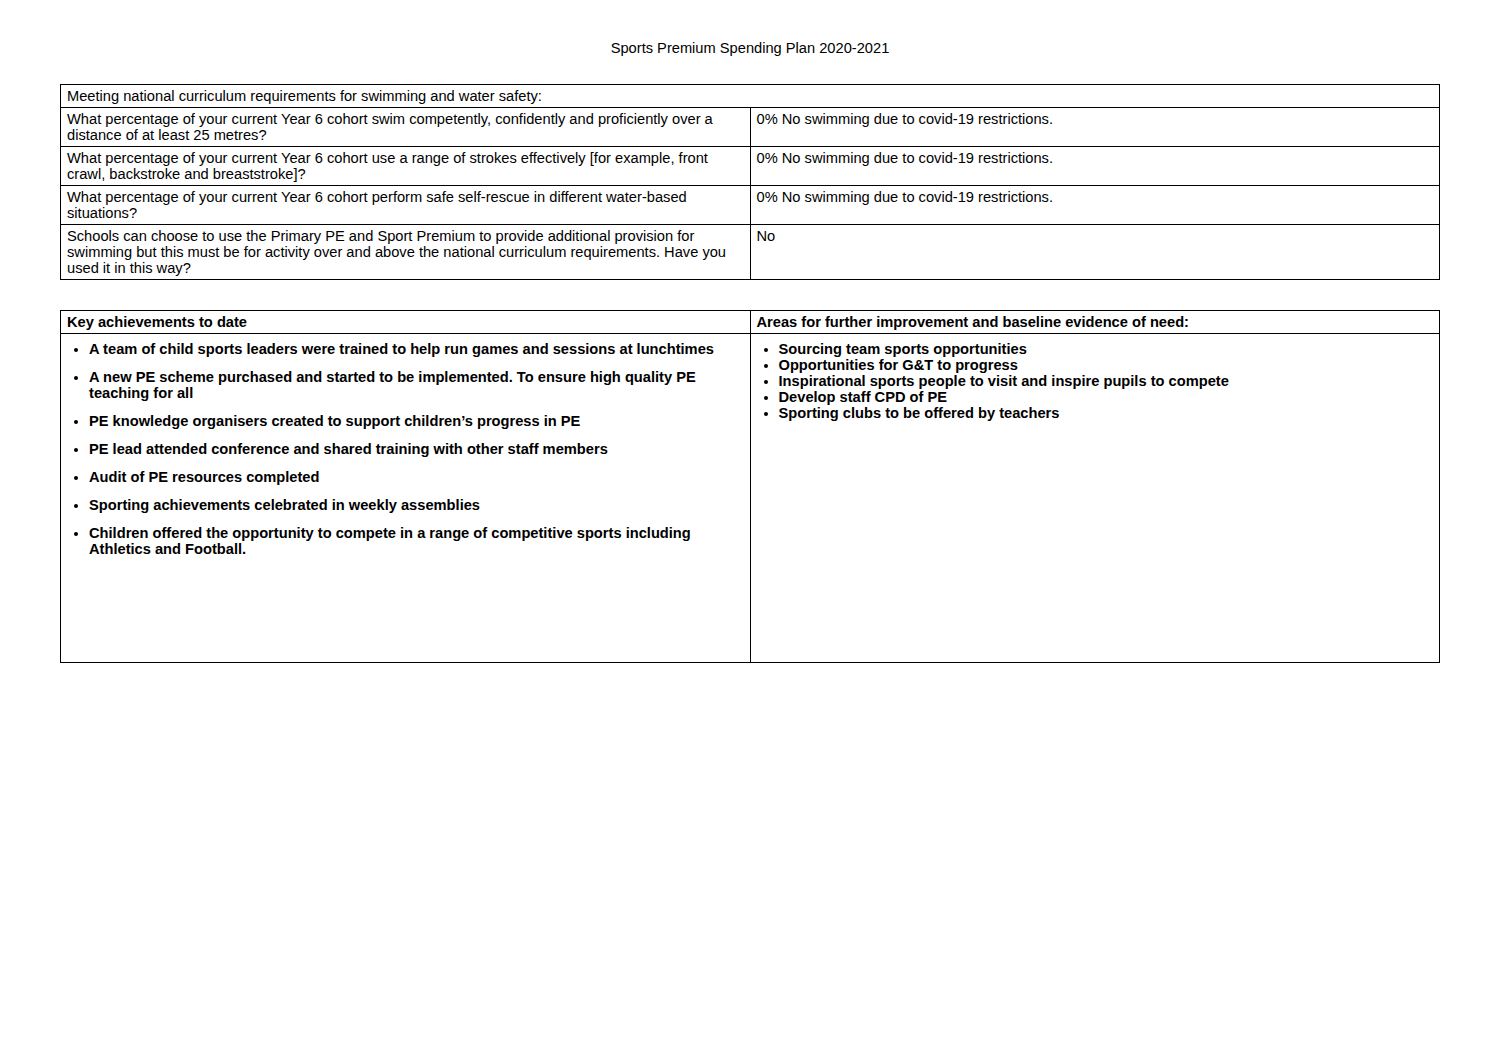Sports Premium Spending Plan 2020-2021
| Meeting national curriculum requirements for swimming and water safety: |
| What percentage of your current Year 6 cohort swim competently, confidently and proficiently over a distance of at least 25 metres? | 0% No swimming due to covid-19 restrictions. |
| What percentage of your current Year 6 cohort use a range of strokes effectively [for example, front crawl, backstroke and breaststroke]? | 0% No swimming due to covid-19 restrictions. |
| What percentage of your current Year 6 cohort perform safe self-rescue in different water-based situations? | 0% No swimming due to covid-19 restrictions. |
| Schools can choose to use the Primary PE and Sport Premium to provide additional provision for swimming but this must be for activity over and above the national curriculum requirements. Have you used it in this way? | No |
| Key achievements to date | Areas for further improvement and baseline evidence of need: |
| A team of child sports leaders were trained to help run games and sessions at lunchtimes A new PE scheme purchased and started to be implemented. To ensure high quality PE teaching for all PE knowledge organisers created to support children’s progress in PE PE lead attended conference and shared training with other staff members Audit of PE resources completed Sporting achievements celebrated in weekly assemblies Children offered the opportunity to compete in a range of competitive sports including Athletics and Football. | Sourcing team sports opportunities Opportunities for G&T to progress Inspirational sports people to visit and inspire pupils to compete Develop staff CPD of PE Sporting clubs to be offered by teachers |